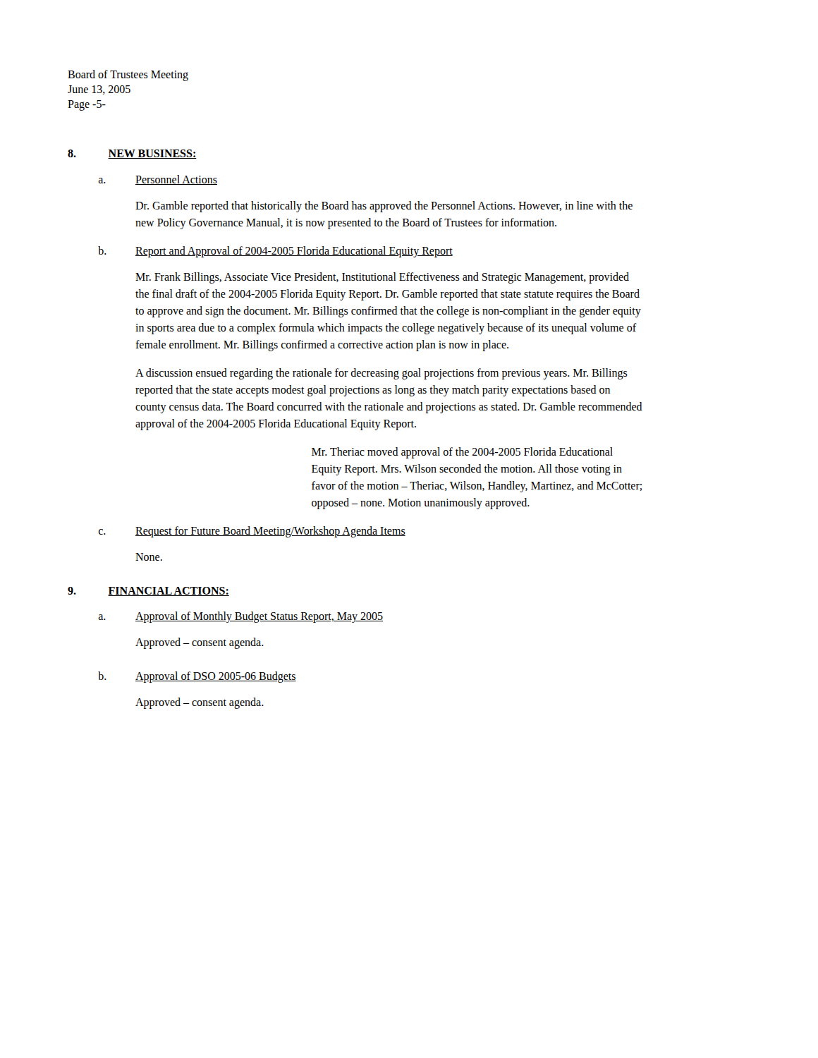Board of Trustees Meeting
June 13, 2005
Page -5-
8.
NEW BUSINESS:
a.
Personnel Actions
Dr. Gamble reported that historically the Board has approved the Personnel Actions. However, in line with the new Policy Governance Manual, it is now presented to the Board of Trustees for information.
b.
Report and Approval of 2004-2005 Florida Educational Equity Report
Mr. Frank Billings, Associate Vice President, Institutional Effectiveness and Strategic Management, provided the final draft of the 2004-2005 Florida Equity Report. Dr. Gamble reported that state statute requires the Board to approve and sign the document. Mr. Billings confirmed that the college is non-compliant in the gender equity in sports area due to a complex formula which impacts the college negatively because of its unequal volume of female enrollment. Mr. Billings confirmed a corrective action plan is now in place.
A discussion ensued regarding the rationale for decreasing goal projections from previous years. Mr. Billings reported that the state accepts modest goal projections as long as they match parity expectations based on county census data. The Board concurred with the rationale and projections as stated. Dr. Gamble recommended approval of the 2004-2005 Florida Educational Equity Report.
Mr. Theriac moved approval of the 2004-2005 Florida Educational Equity Report. Mrs. Wilson seconded the motion. All those voting in favor of the motion – Theriac, Wilson, Handley, Martinez, and McCotter; opposed – none. Motion unanimously approved.
c.
Request for Future Board Meeting/Workshop Agenda Items
None.
9.
FINANCIAL ACTIONS:
a.
Approval of Monthly Budget Status Report, May 2005
Approved – consent agenda.
b.
Approval of DSO 2005-06 Budgets
Approved – consent agenda.